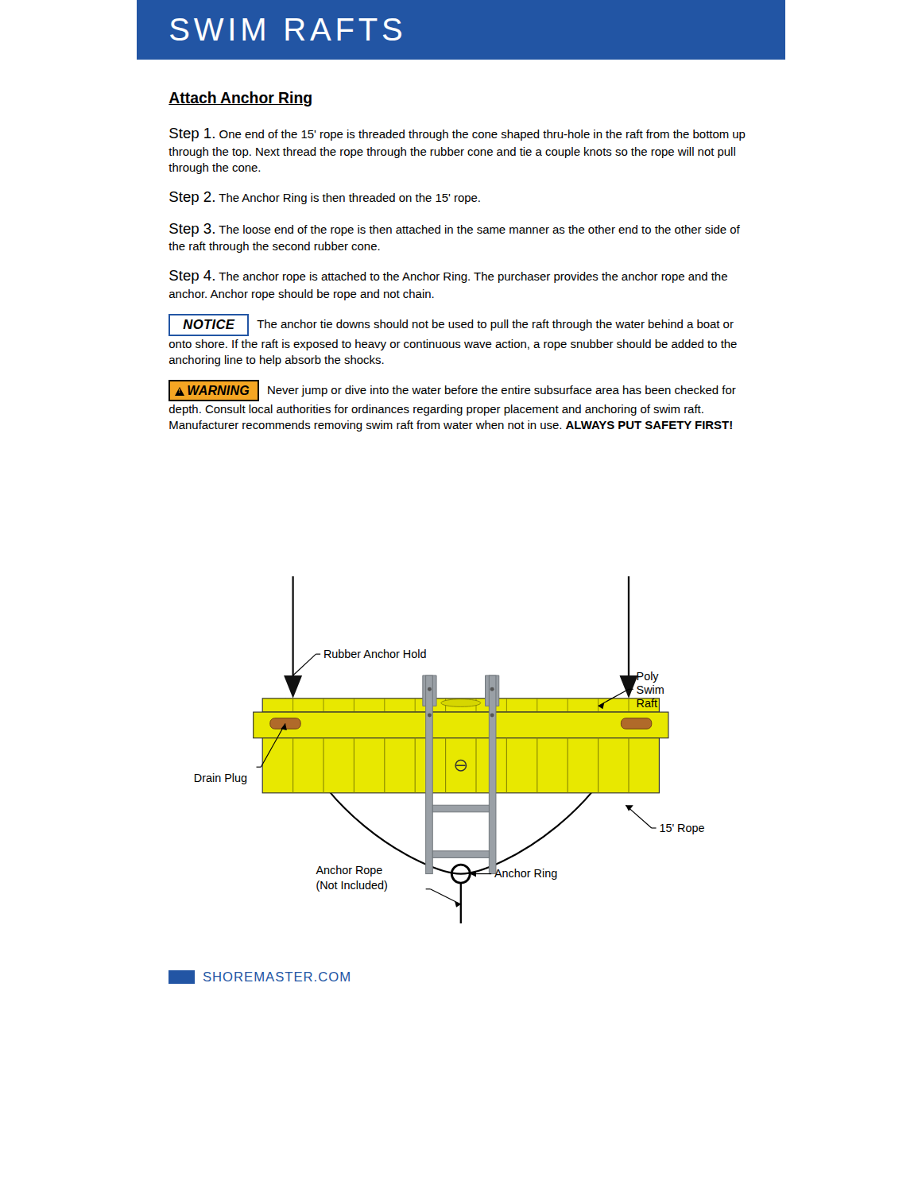SWIM RAFTS
Attach Anchor Ring
Step 1. One end of the 15' rope is threaded through the cone shaped thru-hole in the raft from the bottom up through the top. Next thread the rope through the rubber cone and tie a couple knots so the rope will not pull through the cone.
Step 2. The Anchor Ring is then threaded on the 15' rope.
Step 3. The loose end of the rope is then attached in the same manner as the other end to the other side of the raft through the second rubber cone.
Step 4. The anchor rope is attached to the Anchor Ring. The purchaser provides the anchor rope and the anchor. Anchor rope should be rope and not chain.
NOTICE The anchor tie downs should not be used to pull the raft through the water behind a boat or onto shore. If the raft is exposed to heavy or continuous wave action, a rope snubber should be added to the anchoring line to help absorb the shocks.
WARNING Never jump or dive into the water before the entire subsurface area has been checked for depth. Consult local authorities for ordinances regarding proper placement and anchoring of swim raft. Manufacturer recommends removing swim raft from water when not in use. ALWAYS PUT SAFETY FIRST!
Swim raft anchoring diagram Front view of a poly swim raft with ladder, showing rubber anchor holds on top, a drain plug on the side, a 15 foot rope passing under the raft to an anchor ring, and an anchor rope (not included) hanging from the ring. Rubber Anchor Hold Poly Swim Raft Drain Plug 15' Rope Anchor Ring Anchor Rope (Not Included)
SHOREMASTER.COM